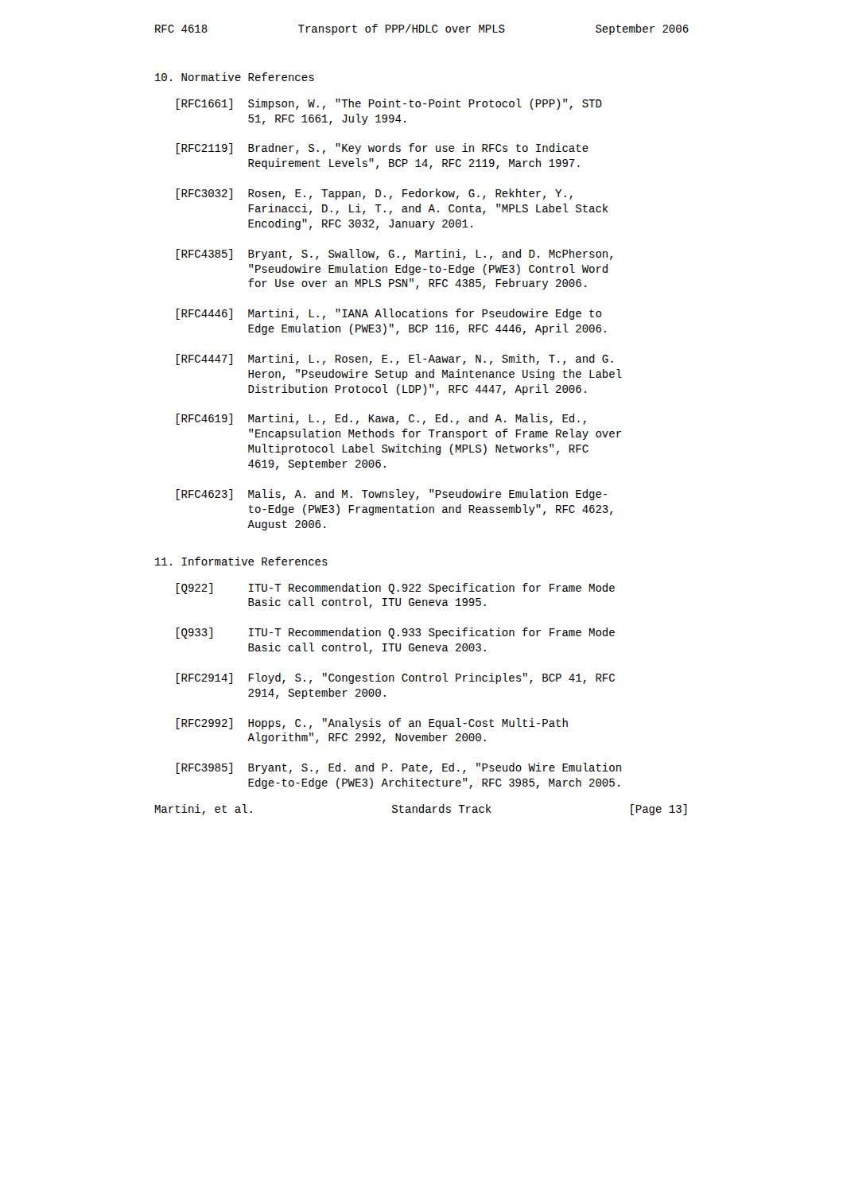RFC 4618 Transport of PPP/HDLC over MPLS September 2006
10. Normative References
   [RFC1661]  Simpson, W., "The Point-to-Point Protocol (PPP)", STD
              51, RFC 1661, July 1994.

   [RFC2119]  Bradner, S., "Key words for use in RFCs to Indicate
              Requirement Levels", BCP 14, RFC 2119, March 1997.

   [RFC3032]  Rosen, E., Tappan, D., Fedorkow, G., Rekhter, Y.,
              Farinacci, D., Li, T., and A. Conta, "MPLS Label Stack
              Encoding", RFC 3032, January 2001.

   [RFC4385]  Bryant, S., Swallow, G., Martini, L., and D. McPherson,
              "Pseudowire Emulation Edge-to-Edge (PWE3) Control Word
              for Use over an MPLS PSN", RFC 4385, February 2006.

   [RFC4446]  Martini, L., "IANA Allocations for Pseudowire Edge to
              Edge Emulation (PWE3)", BCP 116, RFC 4446, April 2006.

   [RFC4447]  Martini, L., Rosen, E., El-Aawar, N., Smith, T., and G.
              Heron, "Pseudowire Setup and Maintenance Using the Label
              Distribution Protocol (LDP)", RFC 4447, April 2006.

   [RFC4619]  Martini, L., Ed., Kawa, C., Ed., and A. Malis, Ed.,
              "Encapsulation Methods for Transport of Frame Relay over
              Multiprotocol Label Switching (MPLS) Networks", RFC
              4619, September 2006.

   [RFC4623]  Malis, A. and M. Townsley, "Pseudowire Emulation Edge-
              to-Edge (PWE3) Fragmentation and Reassembly", RFC 4623,
              August 2006.
11. Informative References
   [Q922]     ITU-T Recommendation Q.922 Specification for Frame Mode
              Basic call control, ITU Geneva 1995.

   [Q933]     ITU-T Recommendation Q.933 Specification for Frame Mode
              Basic call control, ITU Geneva 2003.

   [RFC2914]  Floyd, S., "Congestion Control Principles", BCP 41, RFC
              2914, September 2000.

   [RFC2992]  Hopps, C., "Analysis of an Equal-Cost Multi-Path
              Algorithm", RFC 2992, November 2000.

   [RFC3985]  Bryant, S., Ed. and P. Pate, Ed., "Pseudo Wire Emulation
              Edge-to-Edge (PWE3) Architecture", RFC 3985, March 2005.
Martini, et al. Standards Track [Page 13]